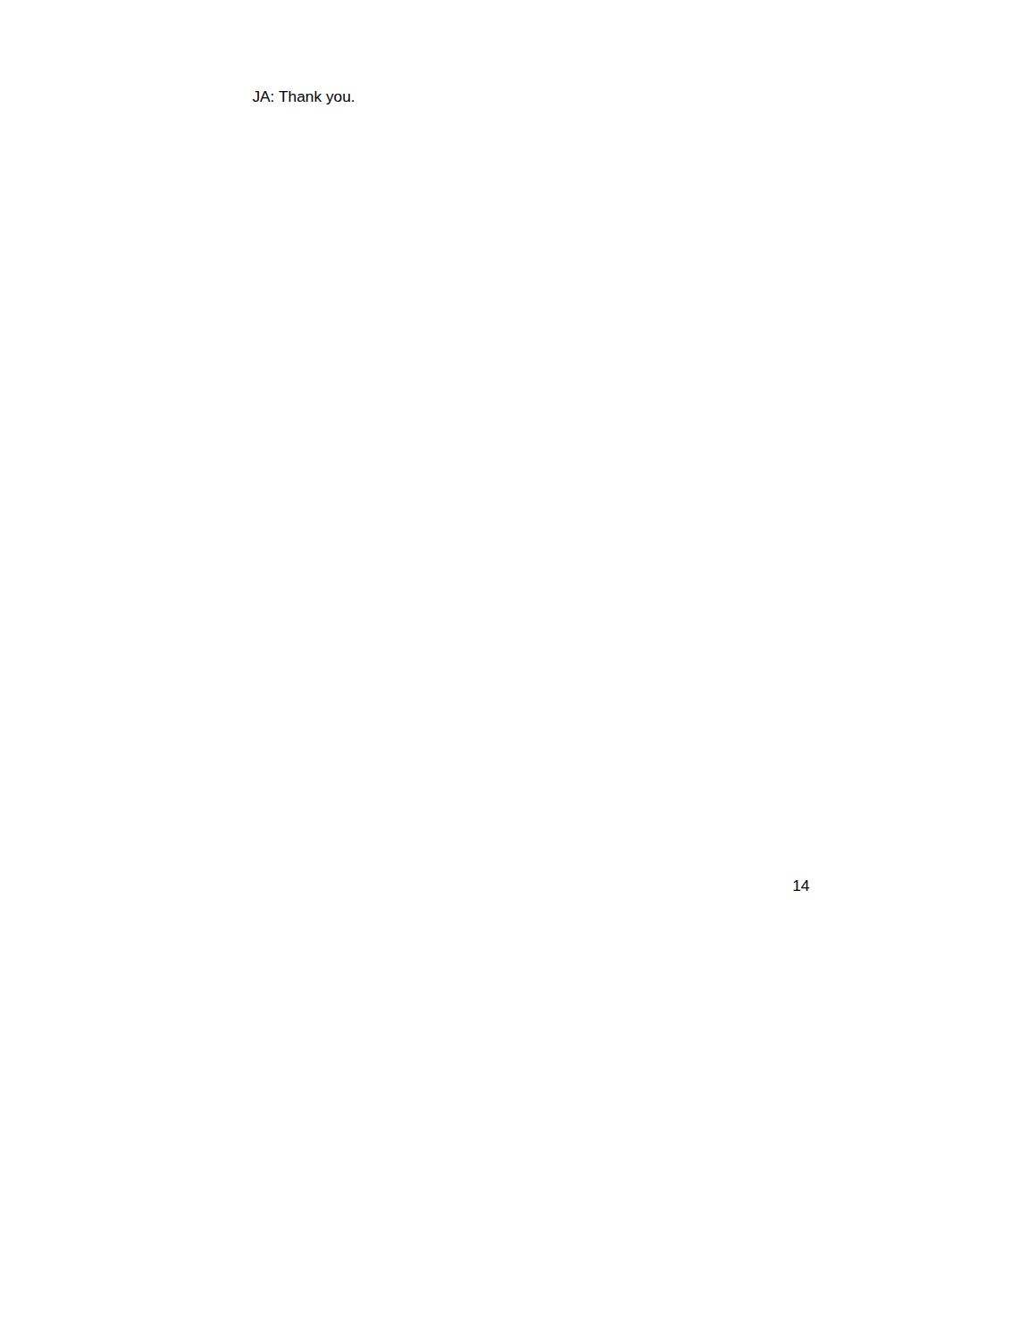JA: Thank you.
14